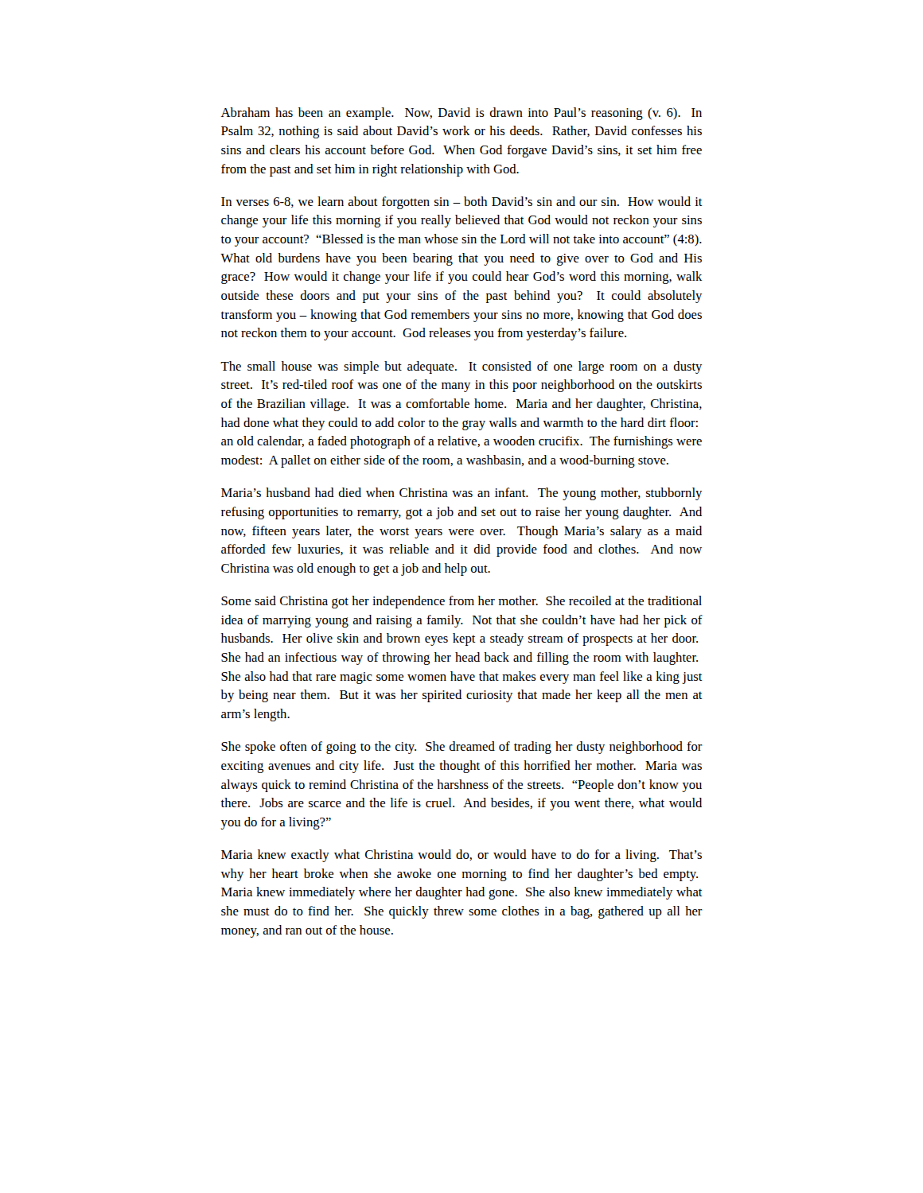Abraham has been an example. Now, David is drawn into Paul’s reasoning (v. 6). In Psalm 32, nothing is said about David’s work or his deeds. Rather, David confesses his sins and clears his account before God. When God forgave David’s sins, it set him free from the past and set him in right relationship with God.
In verses 6-8, we learn about forgotten sin – both David’s sin and our sin. How would it change your life this morning if you really believed that God would not reckon your sins to your account? “Blessed is the man whose sin the Lord will not take into account” (4:8). What old burdens have you been bearing that you need to give over to God and His grace? How would it change your life if you could hear God’s word this morning, walk outside these doors and put your sins of the past behind you? It could absolutely transform you – knowing that God remembers your sins no more, knowing that God does not reckon them to your account. God releases you from yesterday’s failure.
The small house was simple but adequate. It consisted of one large room on a dusty street. It’s red-tiled roof was one of the many in this poor neighborhood on the outskirts of the Brazilian village. It was a comfortable home. Maria and her daughter, Christina, had done what they could to add color to the gray walls and warmth to the hard dirt floor: an old calendar, a faded photograph of a relative, a wooden crucifix. The furnishings were modest: A pallet on either side of the room, a washbasin, and a wood-burning stove.
Maria’s husband had died when Christina was an infant. The young mother, stubbornly refusing opportunities to remarry, got a job and set out to raise her young daughter. And now, fifteen years later, the worst years were over. Though Maria’s salary as a maid afforded few luxuries, it was reliable and it did provide food and clothes. And now Christina was old enough to get a job and help out.
Some said Christina got her independence from her mother. She recoiled at the traditional idea of marrying young and raising a family. Not that she couldn’t have had her pick of husbands. Her olive skin and brown eyes kept a steady stream of prospects at her door. She had an infectious way of throwing her head back and filling the room with laughter. She also had that rare magic some women have that makes every man feel like a king just by being near them. But it was her spirited curiosity that made her keep all the men at arm’s length.
She spoke often of going to the city. She dreamed of trading her dusty neighborhood for exciting avenues and city life. Just the thought of this horrified her mother. Maria was always quick to remind Christina of the harshness of the streets. “People don’t know you there. Jobs are scarce and the life is cruel. And besides, if you went there, what would you do for a living?”
Maria knew exactly what Christina would do, or would have to do for a living. That’s why her heart broke when she awoke one morning to find her daughter’s bed empty. Maria knew immediately where her daughter had gone. She also knew immediately what she must do to find her. She quickly threw some clothes in a bag, gathered up all her money, and ran out of the house.